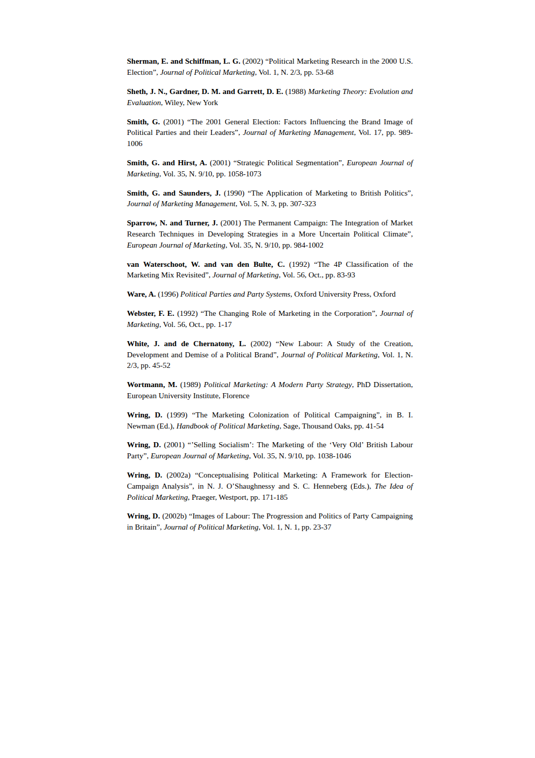Sherman, E. and Schiffman, L. G. (2002) “Political Marketing Research in the 2000 U.S. Election”, Journal of Political Marketing, Vol. 1, N. 2/3, pp. 53-68
Sheth, J. N., Gardner, D. M. and Garrett, D. E. (1988) Marketing Theory: Evolution and Evaluation, Wiley, New York
Smith, G. (2001) “The 2001 General Election: Factors Influencing the Brand Image of Political Parties and their Leaders”, Journal of Marketing Management, Vol. 17, pp. 989-1006
Smith, G. and Hirst, A. (2001) “Strategic Political Segmentation”, European Journal of Marketing, Vol. 35, N. 9/10, pp. 1058-1073
Smith, G. and Saunders, J. (1990) “The Application of Marketing to British Politics”, Journal of Marketing Management, Vol. 5, N. 3, pp. 307-323
Sparrow, N. and Turner, J. (2001) The Permanent Campaign: The Integration of Market Research Techniques in Developing Strategies in a More Uncertain Political Climate”, European Journal of Marketing, Vol. 35, N. 9/10, pp. 984-1002
van Waterschoot, W. and van den Bulte, C. (1992) “The 4P Classification of the Marketing Mix Revisited”, Journal of Marketing, Vol. 56, Oct., pp. 83-93
Ware, A. (1996) Political Parties and Party Systems, Oxford University Press, Oxford
Webster, F. E. (1992) “The Changing Role of Marketing in the Corporation”, Journal of Marketing, Vol. 56, Oct., pp. 1-17
White, J. and de Chernatony, L. (2002) “New Labour: A Study of the Creation, Development and Demise of a Political Brand”, Journal of Political Marketing, Vol. 1, N. 2/3, pp. 45-52
Wortmann, M. (1989) Political Marketing: A Modern Party Strategy, PhD Dissertation, European University Institute, Florence
Wring, D. (1999) “The Marketing Colonization of Political Campaigning”, in B. I. Newman (Ed.), Handbook of Political Marketing, Sage, Thousand Oaks, pp. 41-54
Wring, D. (2001) “’Selling Socialism’: The Marketing of the ‘Very Old’ British Labour Party”, European Journal of Marketing, Vol. 35, N. 9/10, pp. 1038-1046
Wring, D. (2002a) “Conceptualising Political Marketing: A Framework for Election-Campaign Analysis”, in N. J. O’Shaughnessy and S. C. Henneberg (Eds.), The Idea of Political Marketing, Praeger, Westport, pp. 171-185
Wring, D. (2002b) “Images of Labour: The Progression and Politics of Party Campaigning in Britain”, Journal of Political Marketing, Vol. 1, N. 1, pp. 23-37